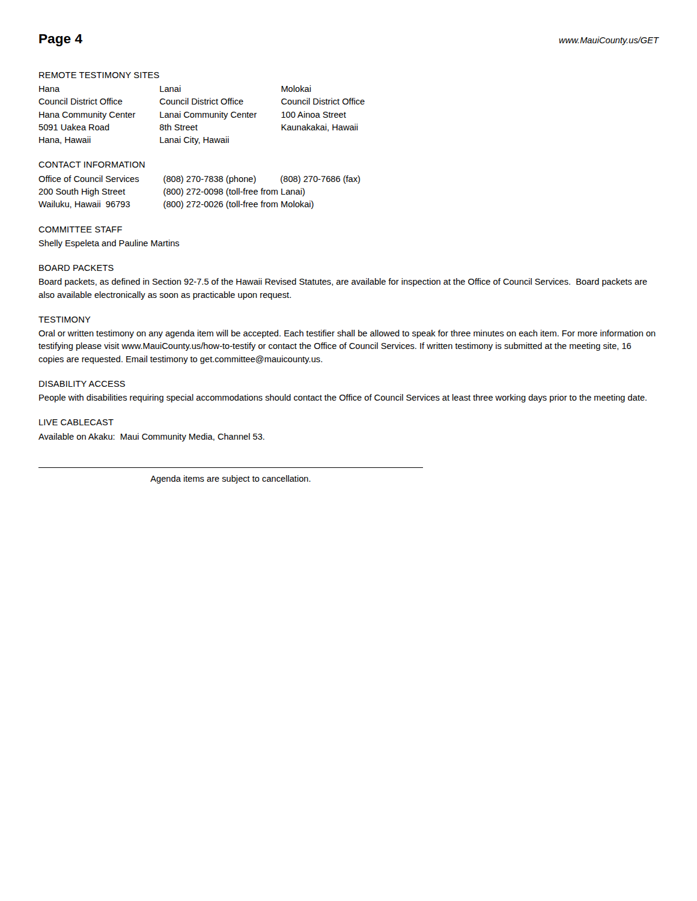Page 4 www.MauiCounty.us/GET
REMOTE TESTIMONY SITES
| Hana | Lanai | Molokai |
| Council District Office | Council District Office | Council District Office |
| Hana Community Center | Lanai Community Center | 100 Ainoa Street |
| 5091 Uakea Road | 8th Street | Kaunakakai, Hawaii |
| Hana, Hawaii | Lanai City, Hawaii | |
CONTACT INFORMATION
| Office of Council Services | (808) 270-7838 (phone) | (808) 270-7686 (fax) |
| 200 South High Street | (800) 272-0098 (toll-free from Lanai) |
| Wailuku, Hawaii 96793 | (800) 272-0026 (toll-free from Molokai) |
COMMITTEE STAFF
Shelly Espeleta and Pauline Martins
BOARD PACKETS
Board packets, as defined in Section 92-7.5 of the Hawaii Revised Statutes, are available for inspection at the Office of Council Services. Board packets are also available electronically as soon as practicable upon request.
TESTIMONY
Oral or written testimony on any agenda item will be accepted. Each testifier shall be allowed to speak for three minutes on each item. For more information on testifying please visit www.MauiCounty.us/how-to-testify or contact the Office of Council Services. If written testimony is submitted at the meeting site, 16 copies are requested. Email testimony to get.committee@mauicounty.us.
DISABILITY ACCESS
People with disabilities requiring special accommodations should contact the Office of Council Services at least three working days prior to the meeting date.
LIVE CABLECAST
Available on Akaku: Maui Community Media, Channel 53.
Agenda items are subject to cancellation.